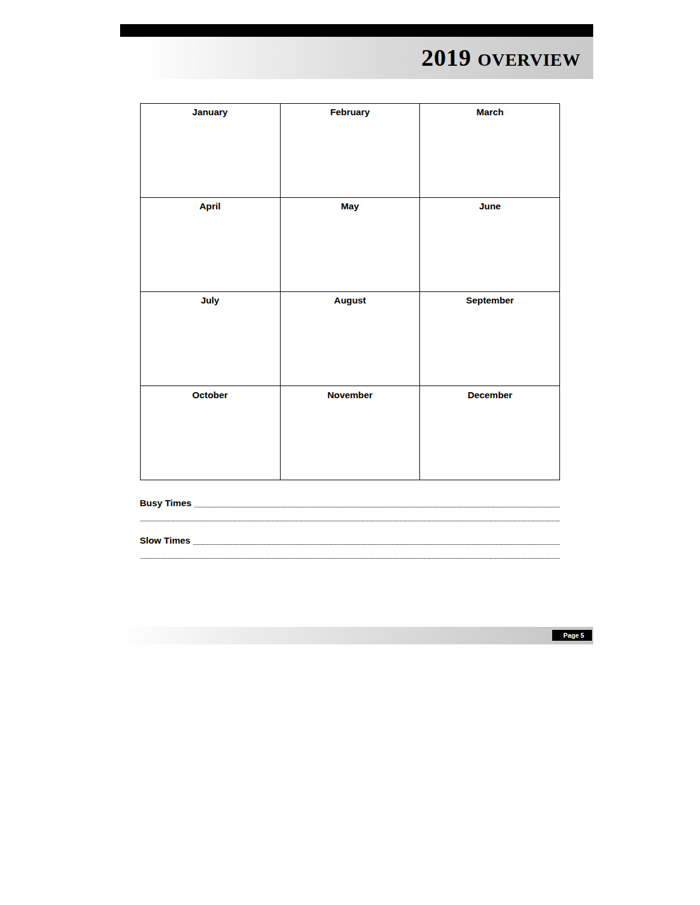2019 OVERVIEW
| January | February | March |
| April | May | June |
| July | August | September |
| October | November | December |
Busy Times _________________________________________________________________________________
______________________________________________________________________________________________
Slow Times ________________________________________________________________________________
______________________________________________________________________________________________
Page 5